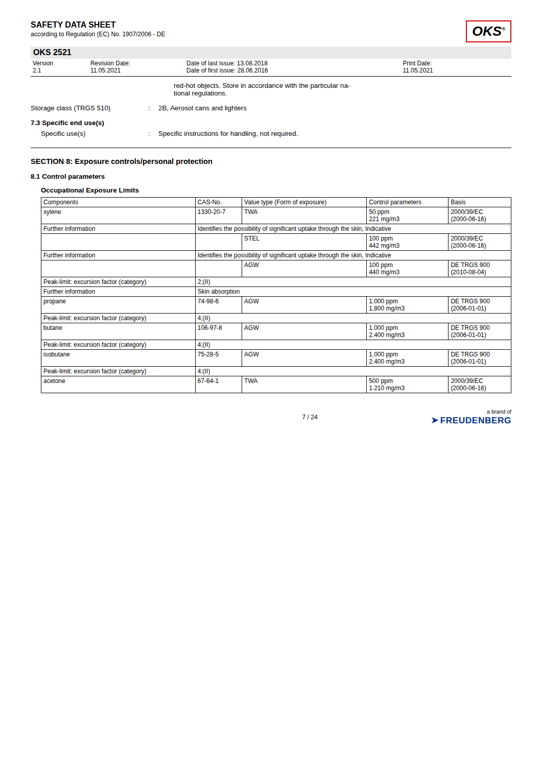SAFETY DATA SHEET
according to Regulation (EC) No. 1907/2006 - DE
OKS®
OKS 2521
| Version 2.1 | Revision Date: 11.05.2021 | Date of last issue: 13.08.2018 Date of first issue: 28.06.2016 | Print Date: 11.05.2021 |
red-hot objects. Store in accordance with the particular na-
tional regulations.
Storage class (TRGS 510)
:
2B, Aerosol cans and lighters
7.3 Specific end use(s)
Specific use(s)
:
Specific instructions for handling, not required.
SECTION 8: Exposure controls/personal protection
8.1 Control parameters
Occupational Exposure Limits
| Components | CAS-No. | Value type (Form of exposure) | Control parameters | Basis |
| --- | --- | --- | --- | --- |
| xylene | 1330-20-7 | TWA | 50 ppm 221 mg/m3 | 2000/39/EC (2000-06-16) |
| Further information | Identifies the possibility of significant uptake through the skin, Indicative |
| | | STEL | 100 ppm 442 mg/m3 | 2000/39/EC (2000-06-16) |
| Further information | Identifies the possibility of significant uptake through the skin, Indicative |
| | | AGW | 100 ppm 440 mg/m3 | DE TRGS 900 (2010-08-04) |
| Peak-limit: excursion factor (category) | 2;(II) |
| Further information | Skin absorption |
| propane | 74-98-6 | AGW | 1.000 ppm 1.800 mg/m3 | DE TRGS 900 (2006-01-01) |
| Peak-limit: excursion factor (category) | 4;(II) |
| butane | 106-97-8 | AGW | 1.000 ppm 2.400 mg/m3 | DE TRGS 900 (2006-01-01) |
| Peak-limit: excursion factor (category) | 4;(II) |
| isobutane | 75-28-5 | AGW | 1.000 ppm 2.400 mg/m3 | DE TRGS 900 (2006-01-01) |
| Peak-limit: excursion factor (category) | 4;(II) |
| acetone | 67-64-1 | TWA | 500 ppm 1.210 mg/m3 | 2000/39/EC (2000-06-16) |
7 / 24
a brand of
➤ FREUDENBERG